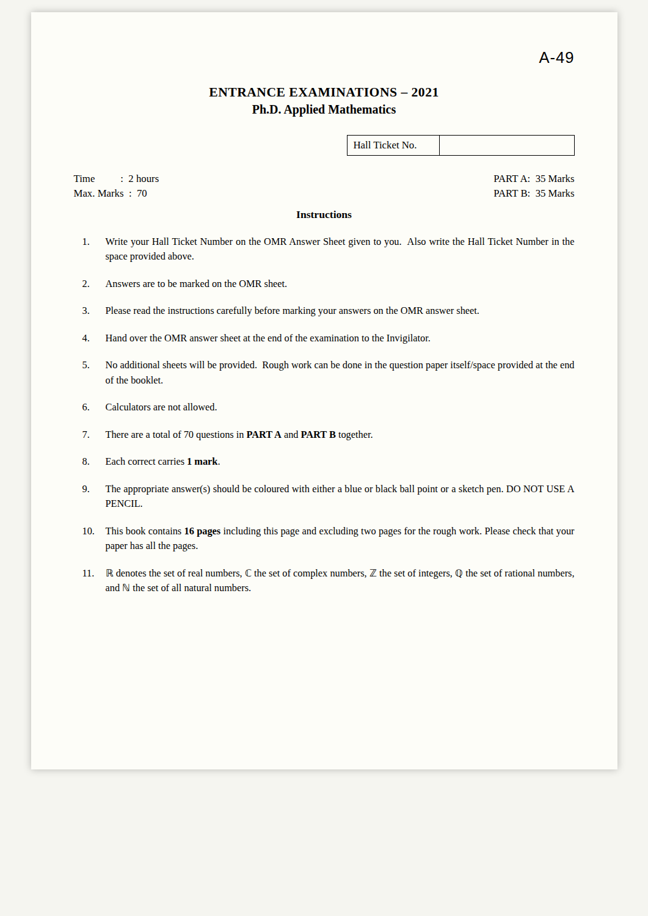A‑49
ENTRANCE EXAMINATIONS – 2021
Ph.D. Applied Mathematics
| Hall Ticket No. | |
Time : 2 hours
Max. Marks : 70
PART A: 35 Marks
PART B: 35 Marks
Instructions
Write your Hall Ticket Number on the OMR Answer Sheet given to you. Also write the Hall Ticket Number in the space provided above.
Answers are to be marked on the OMR sheet.
Please read the instructions carefully before marking your answers on the OMR answer sheet.
Hand over the OMR answer sheet at the end of the examination to the Invigilator.
No additional sheets will be provided. Rough work can be done in the question paper itself/space provided at the end of the booklet.
Calculators are not allowed.
There are a total of 70 questions in PART A and PART B together.
Each correct carries 1 mark.
The appropriate answer(s) should be coloured with either a blue or black ball point or a sketch pen. DO NOT USE A PENCIL.
This book contains 16 pages including this page and excluding two pages for the rough work. Please check that your paper has all the pages.
ℝ denotes the set of real numbers, ℂ the set of complex numbers, ℤ the set of integers, ℚ the set of rational numbers, and ℕ the set of all natural numbers.